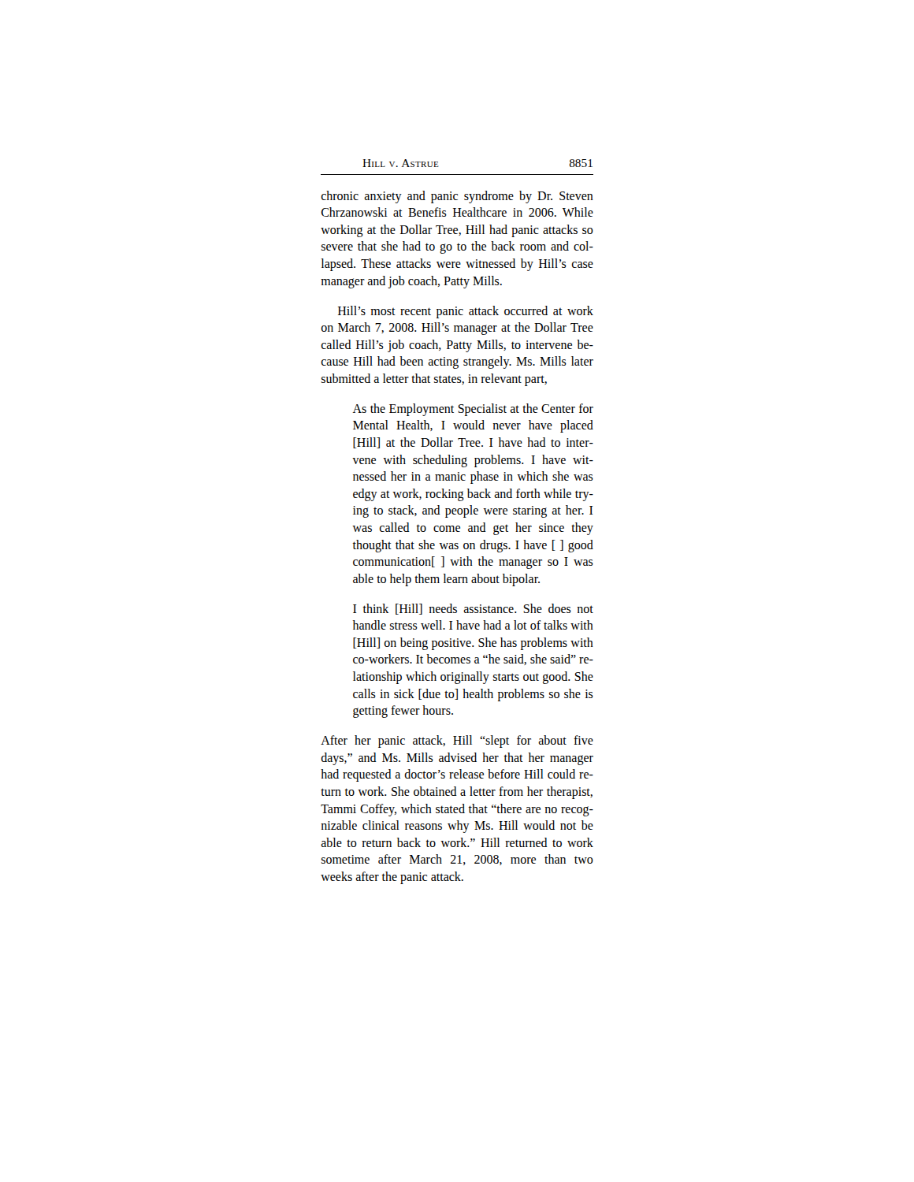Hill v. Astrue 8851
chronic anxiety and panic syndrome by Dr. Steven Chrzanowski at Benefis Healthcare in 2006. While working at the Dollar Tree, Hill had panic attacks so severe that she had to go to the back room and collapsed. These attacks were witnessed by Hill’s case manager and job coach, Patty Mills.
Hill’s most recent panic attack occurred at work on March 7, 2008. Hill’s manager at the Dollar Tree called Hill’s job coach, Patty Mills, to intervene because Hill had been acting strangely. Ms. Mills later submitted a letter that states, in relevant part,
As the Employment Specialist at the Center for Mental Health, I would never have placed [Hill] at the Dollar Tree. I have had to intervene with scheduling problems. I have witnessed her in a manic phase in which she was edgy at work, rocking back and forth while trying to stack, and people were staring at her. I was called to come and get her since they thought that she was on drugs. I have [ ] good communication[ ] with the manager so I was able to help them learn about bipolar.
I think [Hill] needs assistance. She does not handle stress well. I have had a lot of talks with [Hill] on being positive. She has problems with co-workers. It becomes a “he said, she said” relationship which originally starts out good. She calls in sick [due to] health problems so she is getting fewer hours.
After her panic attack, Hill “slept for about five days,” and Ms. Mills advised her that her manager had requested a doctor’s release before Hill could return to work. She obtained a letter from her therapist, Tammi Coffey, which stated that “there are no recognizable clinical reasons why Ms. Hill would not be able to return back to work.” Hill returned to work sometime after March 21, 2008, more than two weeks after the panic attack.